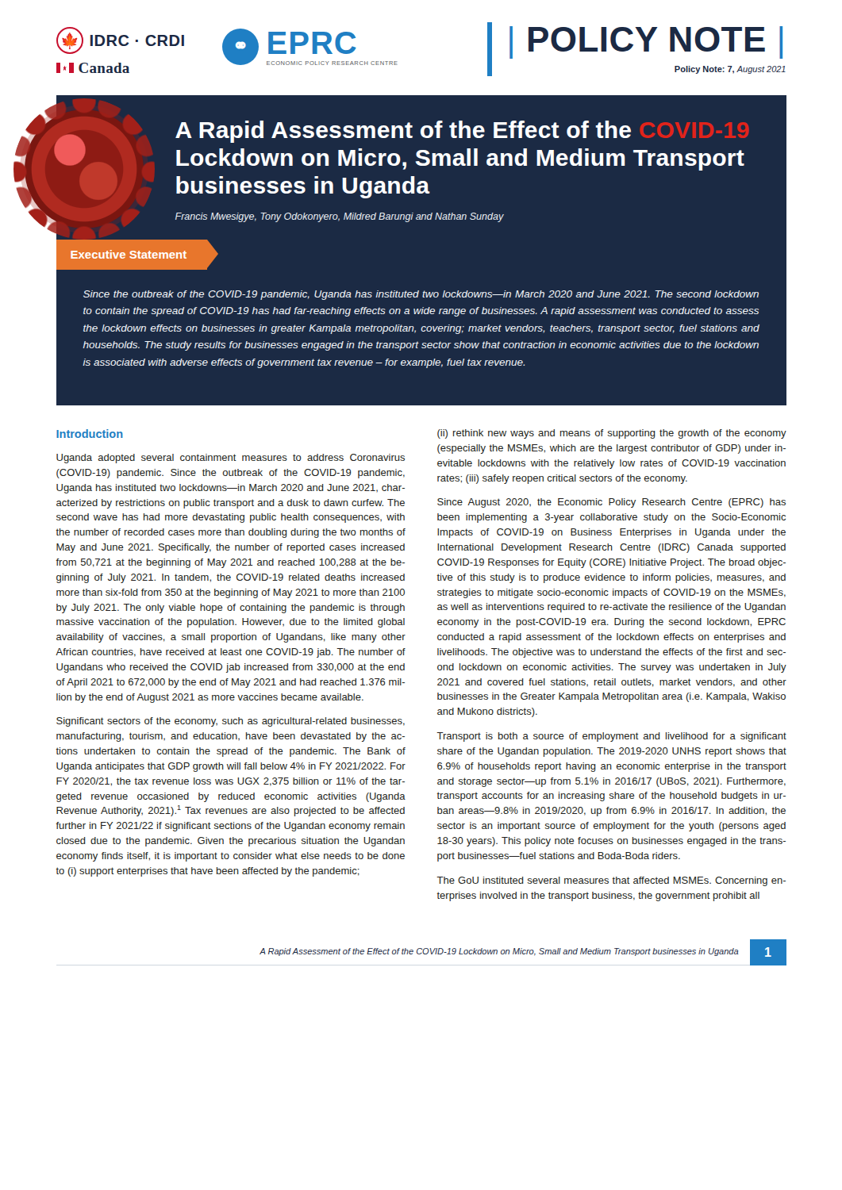🍁 IDRC · CRDI
Canada
⚭
EPRC ECONOMIC POLICY RESEARCH CENTRE
| POLICY NOTE |
Policy Note: 7, August 2021
A Rapid Assessment of the Effect of the COVID-19
Lockdown on Micro, Small and Medium Transport
businesses in Uganda
Francis Mwesigye, Tony Odokonyero, Mildred Barungi and Nathan Sunday
Executive Statement
Since the outbreak of the COVID-19 pandemic, Uganda has instituted two lockdowns—in March 2020 and June 2021. The second lockdown to contain the spread of COVID-19 has had far-reaching effects on a wide range of businesses. A rapid assessment was conducted to assess the lockdown effects on businesses in greater Kampala metropolitan, covering; market vendors, teachers, transport sector, fuel stations and households. The study results for businesses engaged in the transport sector show that contraction in economic activities due to the lockdown is associated with adverse effects of government tax revenue – for example, fuel tax revenue.
Introduction
Uganda adopted several containment measures to address Coronavirus (COVID-19) pandemic. Since the outbreak of the COVID-19 pandemic, Uganda has instituted two lockdowns—in March 2020 and June 2021, characterized by restrictions on public transport and a dusk to dawn curfew. The second wave has had more devastating public health consequences, with the number of recorded cases more than doubling during the two months of May and June 2021. Specifically, the number of reported cases increased from 50,721 at the beginning of May 2021 and reached 100,288 at the beginning of July 2021. In tandem, the COVID-19 related deaths increased more than six-fold from 350 at the beginning of May 2021 to more than 2100 by July 2021. The only viable hope of containing the pandemic is through massive vaccination of the population. However, due to the limited global availability of vaccines, a small proportion of Ugandans, like many other African countries, have received at least one COVID-19 jab. The number of Ugandans who received the COVID jab increased from 330,000 at the end of April 2021 to 672,000 by the end of May 2021 and had reached 1.376 million by the end of August 2021 as more vaccines became available.
Significant sectors of the economy, such as agricultural-related businesses, manufacturing, tourism, and education, have been devastated by the actions undertaken to contain the spread of the pandemic. The Bank of Uganda anticipates that GDP growth will fall below 4% in FY 2021/2022. For FY 2020/21, the tax revenue loss was UGX 2,375 billion or 11% of the targeted revenue occasioned by reduced economic activities (Uganda Revenue Authority, 2021).1 Tax revenues are also projected to be affected further in FY 2021/22 if significant sections of the Ugandan economy remain closed due to the pandemic. Given the precarious situation the Ugandan economy finds itself, it is important to consider what else needs to be done to (i) support enterprises that have been affected by the pandemic;
(ii) rethink new ways and means of supporting the growth of the economy (especially the MSMEs, which are the largest contributor of GDP) under inevitable lockdowns with the relatively low rates of COVID-19 vaccination rates; (iii) safely reopen critical sectors of the economy.
Since August 2020, the Economic Policy Research Centre (EPRC) has been implementing a 3-year collaborative study on the Socio-Economic Impacts of COVID-19 on Business Enterprises in Uganda under the International Development Research Centre (IDRC) Canada supported COVID-19 Responses for Equity (CORE) Initiative Project. The broad objective of this study is to produce evidence to inform policies, measures, and strategies to mitigate socio-economic impacts of COVID-19 on the MSMEs, as well as interventions required to re-activate the resilience of the Ugandan economy in the post-COVID-19 era. During the second lockdown, EPRC conducted a rapid assessment of the lockdown effects on enterprises and livelihoods. The objective was to understand the effects of the first and second lockdown on economic activities. The survey was undertaken in July 2021 and covered fuel stations, retail outlets, market vendors, and other businesses in the Greater Kampala Metropolitan area (i.e. Kampala, Wakiso and Mukono districts).
Transport is both a source of employment and livelihood for a significant share of the Ugandan population. The 2019-2020 UNHS report shows that 6.9% of households report having an economic enterprise in the transport and storage sector—up from 5.1% in 2016/17 (UBoS, 2021). Furthermore, transport accounts for an increasing share of the household budgets in urban areas—9.8% in 2019/2020, up from 6.9% in 2016/17. In addition, the sector is an important source of employment for the youth (persons aged 18-30 years). This policy note focuses on businesses engaged in the transport businesses—fuel stations and Boda-Boda riders.
The GoU instituted several measures that affected MSMEs. Concerning enterprises involved in the transport business, the government prohibit all
A Rapid Assessment of the Effect of the COVID-19 Lockdown on Micro, Small and Medium Transport businesses in Uganda
1